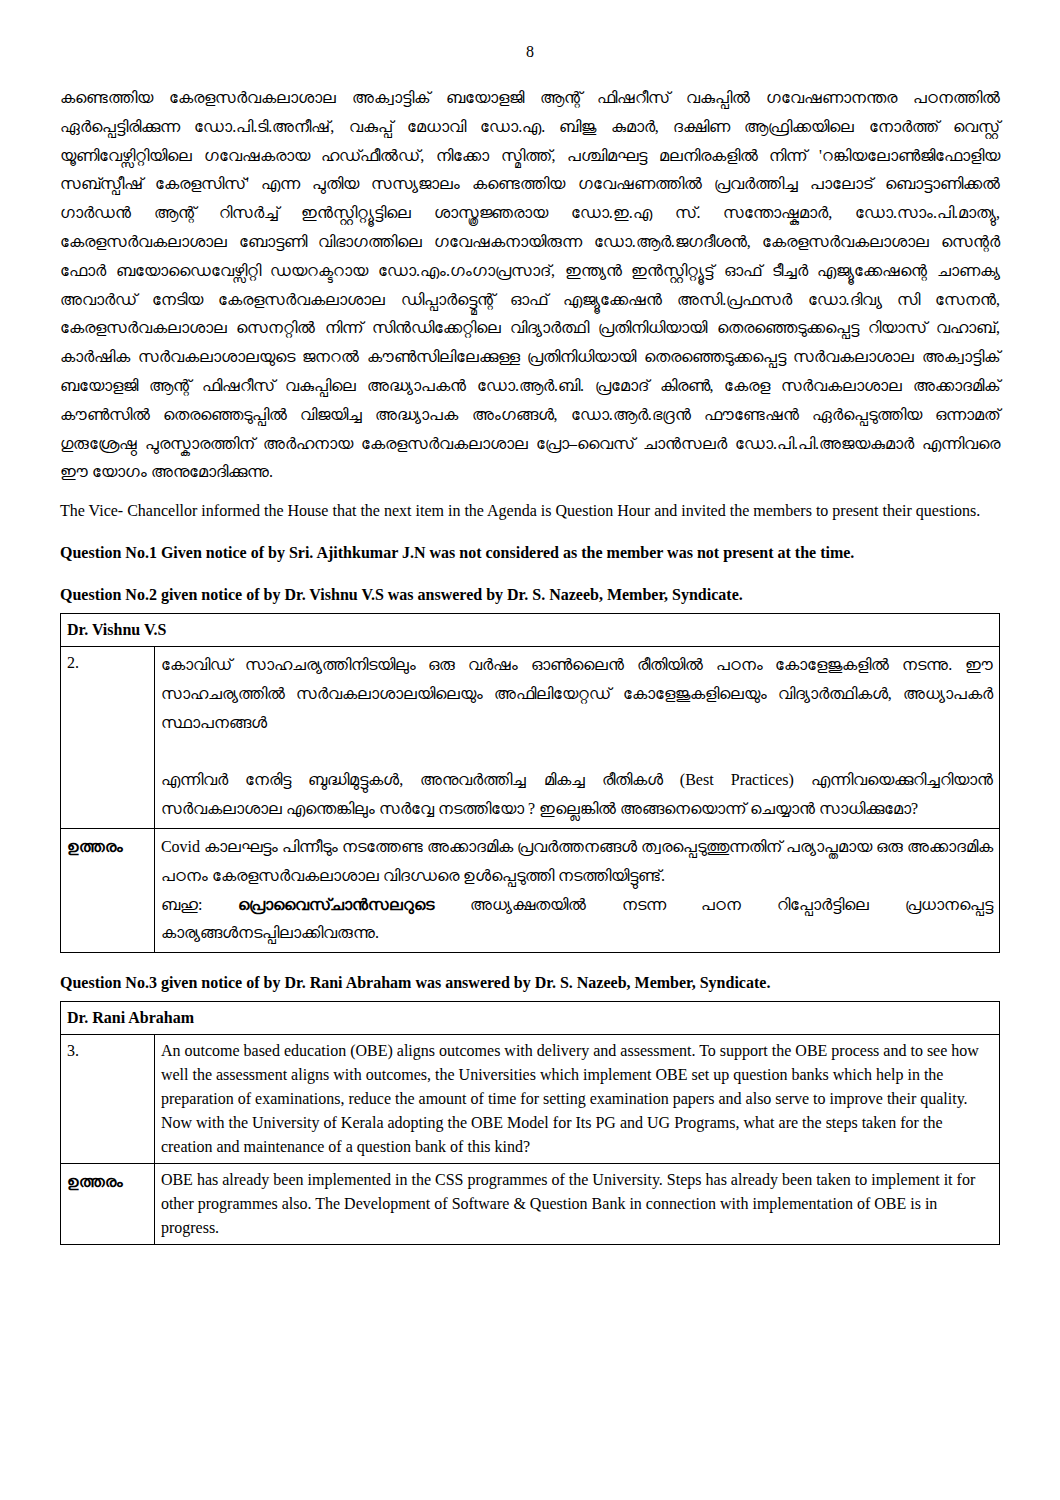8
കണ്ടെത്തിയ കേരളസർവകലാശാല അക്വാട്ടിക് ബയോളജി ആന്റ് ഫിഷറീസ് വകുപ്പിൽ ഗവേഷണാനന്തര പഠനത്തിൽ ഏർപ്പെട്ടിരിക്കുന്ന ഡോ.പി.ടി.അനീഷ്, വകുപ്പ് മേധാവി ഡോ.എ. ബിജു കുമാർ, ദക്ഷിണ ആഫ്രിക്കയിലെ നോർത്ത് വെസ്റ്റ് യൂണിവേഴ്സിറ്റിയിലെ ഗവേഷകരായ ഹഡ്ഫീൽഡ്, നിക്കോ സ്മിത്ത്, പശ്ചിമഘട്ട മലനിരകളിൽ നിന്ന് 'റങ്കിയലോൺജിഫോളിയ സബ്സ്പീഷ് കേരളസിസ്' എന്ന പുതിയ സസ്യജാലം കണ്ടെത്തിയ ഗവേഷണത്തിൽ പ്രവർത്തിച്ച പാലോട് ബൊട്ടാണിക്കൽ ഗാർഡൻ ആന്റ് റിസർച്ച് ഇൻസ്റ്റിറ്റ്യൂട്ടിലെ ശാസ്ത്രജ്ഞരായ ഡോ.ഇ.എ സ്. സന്തോഷ്കുമാർ, ഡോ.സാം.പി.മാത്യു, കേരളസർവകലാശാല ബോട്ടണി വിഭാഗത്തിലെ ഗവേഷകനായിരുന്ന ഡോ.ആർ.ജഗദീശൻ, കേരളസർവകലാശാല സെന്റർ ഫോർ ബയോഡൈവേഴ്സിറ്റി ഡയറക്ടറായ ഡോ.എം.ഗംഗാപ്രസാദ്, ഇന്ത്യൻ ഇൻസ്റ്റിറ്റ്യൂട്ട് ഓഫ് ടീച്ചർ എജ്യൂക്കേഷന്റെ ചാണക്യ അവാർഡ് നേടിയ കേരളസർവകലാശാല ഡിപ്പാർട്ട്മെന്റ് ഓഫ് എജ്യൂക്കേഷൻ അസി.പ്രഫസർ ഡോ.ദിവ്യ സി സേനൻ, കേരളസർവകലാശാല സെനറ്റിൽ നിന്ന് സിൻഡിക്കേറ്റിലെ വിദ്യാർത്ഥി പ്രതിനിധിയായി തെരഞ്ഞെടുക്കപ്പെട്ട റിയാസ് വഹാബ്, കാർഷിക സർവകലാശാലയുടെ ജനറൽ കൗൺസിലിലേക്കുള്ള പ്രതിനിധിയായി തെരഞ്ഞെടുക്കപ്പെട്ട സർവകലാശാല അക്വാട്ടിക് ബയോളജി ആന്റ് ഫിഷറീസ് വകുപ്പിലെ അദ്ധ്യാപകൻ ഡോ.ആർ.ബി. പ്രമോദ് കിരൺ, കേരള സർവകലാശാല അക്കാദമിക് കൗൺസിൽ തെരഞ്ഞെടുപ്പിൽ വിജയിച്ച അദ്ധ്യാപക അംഗങ്ങൾ, ഡോ.ആർ.ഭദ്രൻ ഫൗണ്ടേഷൻ ഏർപ്പെടുത്തിയ ഒന്നാമത് ഗുരുശ്രേഷ്ഠ പുരസ്കാരത്തിന് അർഹനായ കേരളസർവകലാശാല പ്രോ–വൈസ് ചാൻസലർ ഡോ.പി.പി.അജയകുമാർ എന്നിവരെ ഈ യോഗം അനുമോദിക്കുന്നു.
The Vice- Chancellor informed the House that the next item in the Agenda is Question Hour and invited the members to present their questions.
Question No.1 Given notice of by Sri. Ajithkumar J.N was not considered as the member was not present at the time.
Question No.2 given notice of by Dr. Vishnu V.S was answered by Dr. S. Nazeeb, Member, Syndicate.
| Dr. Vishnu V.S |
| 2. | കോവിഡ് സാഹചര്യത്തിനിടയിലും ഒരു വർഷം ഓൺലൈൻ രീതിയിൽ പഠനം കോളേജുകളിൽ നടന്നു. ഈ സാഹചര്യത്തിൽ സർവകലാശാലയിലെയും അഫിലിയേറ്റഡ് കോളേജുകളിലെയും വിദ്യാർത്ഥികൾ, അധ്യാപകർ സ്ഥാപനങ്ങൾ എന്നിവർ നേരിട്ട ബുദ്ധിമുട്ടുകൾ, അനുവർത്തിച്ച മികച്ച രീതികൾ (Best Practices) എന്നിവയെക്കുറിച്ചറിയാൻ സർവകലാശാല എന്തെങ്കിലും സർവ്വേ നടത്തിയോ ? ഇല്ലെങ്കിൽ അങ്ങനെയൊന്ന് ചെയ്യാൻ സാധിക്കുമോ? |
| ഉത്തരം | Covid കാലഘട്ടം പിന്നീടും നടത്തേണ്ട അക്കാദമിക പ്രവർത്തനങ്ങൾ ത്വരപ്പെടുത്തുന്നതിന് പര്യാപ്തമായ ഒരു അക്കാദമിക പഠനം കേരളസർവകലാശാല വിദഗ്ധരെ ഉൾപ്പെടുത്തി നടത്തിയിട്ടുണ്ട്. ബഹു: പ്രൊവൈസ്ചാൻസലറുടെ അധ്യക്ഷതയിൽ നടന്ന പഠന റിപ്പോർട്ടിലെ പ്രധാനപ്പെട്ട കാര്യങ്ങൾനടപ്പിലാക്കിവരുന്നു. |
Question No.3 given notice of by Dr. Rani Abraham was answered by Dr. S. Nazeeb, Member, Syndicate.
| Dr. Rani Abraham |
| 3. | An outcome based education (OBE) aligns outcomes with delivery and assessment. To support the OBE process and to see how well the assessment aligns with outcomes, the Universities which implement OBE set up question banks which help in the preparation of examinations, reduce the amount of time for setting examination papers and also serve to improve their quality. Now with the University of Kerala adopting the OBE Model for Its PG and UG Programs, what are the steps taken for the creation and maintenance of a question bank of this kind? |
| ഉത്തരം | OBE has already been implemented in the CSS programmes of the University. Steps has already been taken to implement it for other programmes also. The Development of Software & Question Bank in connection with implementation of OBE is in progress. |